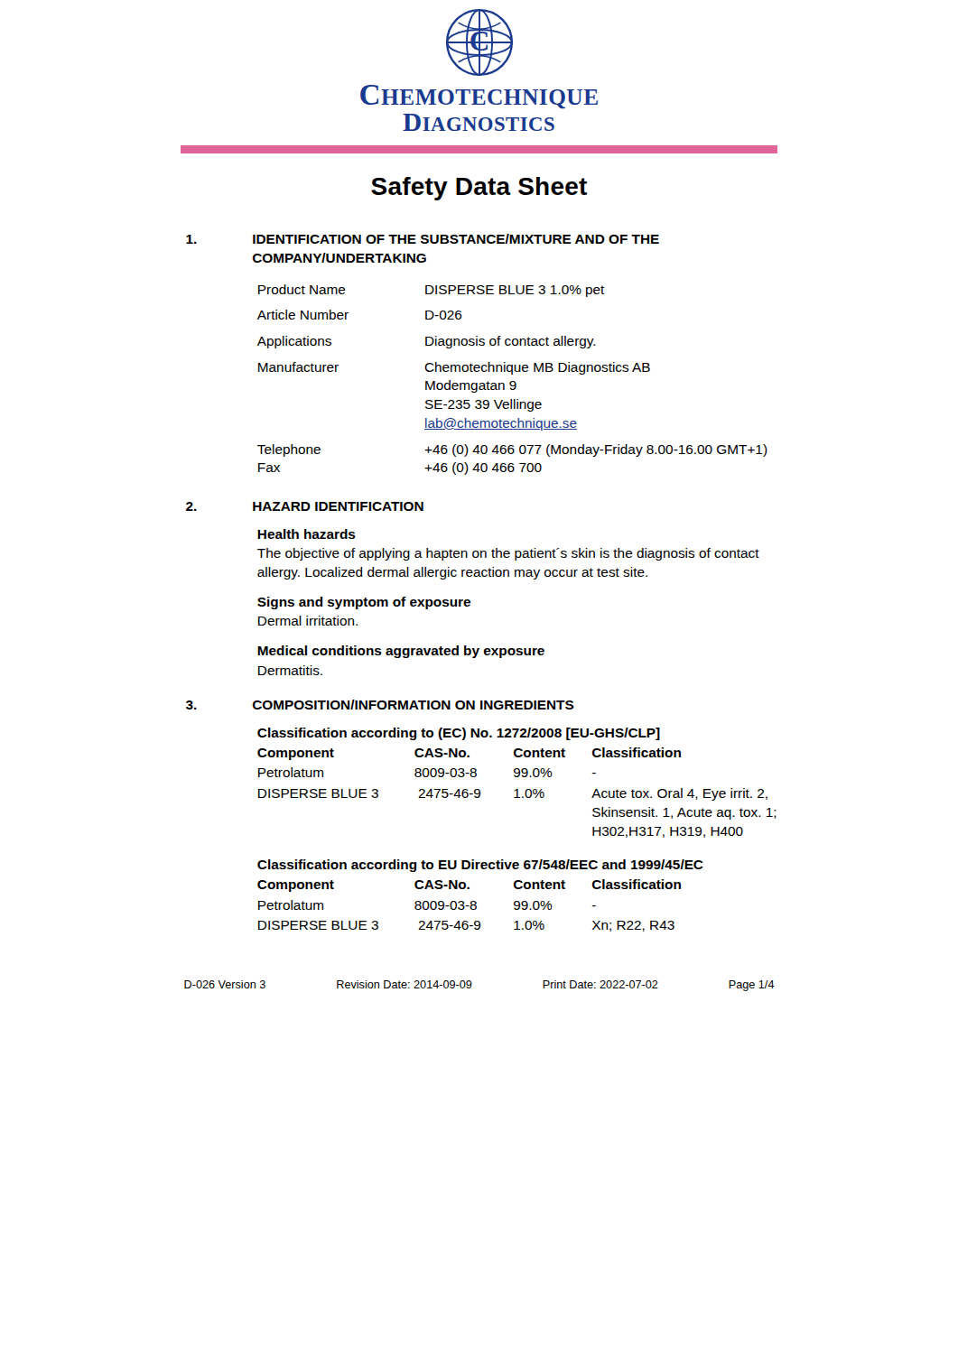C
CHEMOTECHNIQUE
DIAGNOSTICS
Safety Data Sheet
1.
IDENTIFICATION OF THE SUBSTANCE/MIXTURE AND OF THE COMPANY/UNDERTAKING
| Product Name | DISPERSE BLUE 3 1.0% pet |
| Article Number | D-026 |
| Applications | Diagnosis of contact allergy. |
| Manufacturer | Chemotechnique MB Diagnostics AB Modemgatan 9 SE-235 39 Vellinge lab@chemotechnique.se |
| Telephone Fax | +46 (0) 40 466 077 (Monday-Friday 8.00-16.00 GMT+1) +46 (0) 40 466 700 |
2.
HAZARD IDENTIFICATION
Health hazards
The objective of applying a hapten on the patient´s skin is the diagnosis of contact allergy. Localized dermal allergic reaction may occur at test site.
Signs and symptom of exposure
Dermal irritation.
Medical conditions aggravated by exposure
Dermatitis.
3.
COMPOSITION/INFORMATION ON INGREDIENTS
Classification according to (EC) No. 1272/2008 [EU-GHS/CLP]
| Component | CAS-No. | Content | Classification |
| Petrolatum | 8009-03-8 | 99.0% | - |
| DISPERSE BLUE 3 | 2475-46-9 | 1.0% | Acute tox. Oral 4, Eye irrit. 2, Skinsensit. 1, Acute aq. tox. 1; H302,H317, H319, H400 |
Classification according to EU Directive 67/548/EEC and 1999/45/EC
| Component | CAS-No. | Content | Classification |
| Petrolatum | 8009-03-8 | 99.0% | - |
| DISPERSE BLUE 3 | 2475-46-9 | 1.0% | Xn; R22, R43 |
D-026 Version 3 Revision Date: 2014-09-09 Print Date: 2022-07-02 Page 1/4